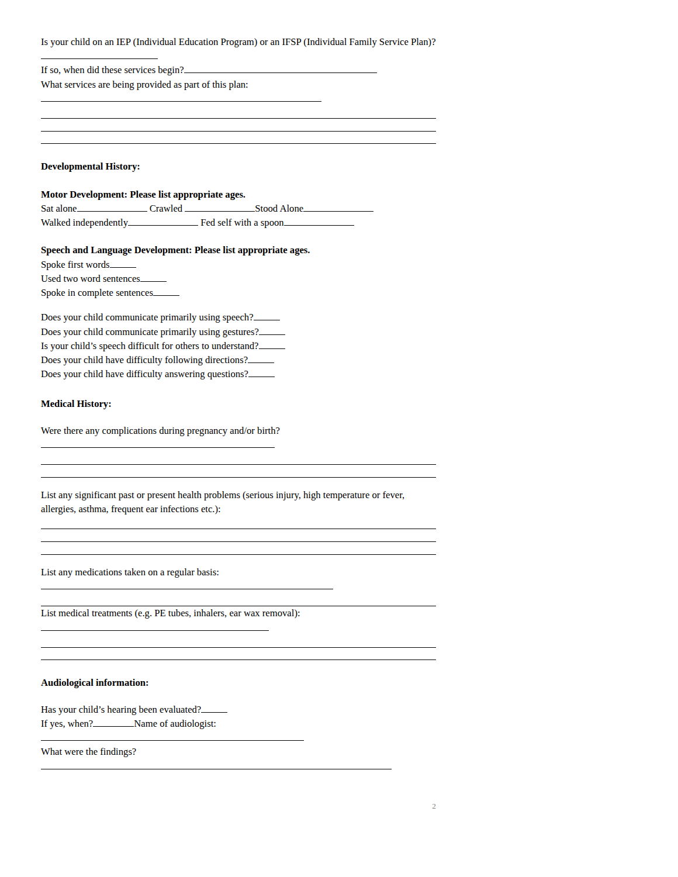Is your child on an IEP (Individual Education Program) or an IFSP (Individual Family Service Plan)?
If so, when did these services begin?
What services are being provided as part of this plan:
Developmental History:
Motor Development: Please list appropriate ages.
Sat alone Crawled Stood Alone
Walked independently Fed self with a spoon
Speech and Language Development: Please list appropriate ages.
Spoke first words
Used two word sentences
Spoke in complete sentences
Does your child communicate primarily using speech?
Does your child communicate primarily using gestures?
Is your child’s speech difficult for others to understand?
Does your child have difficulty following directions?
Does your child have difficulty answering questions?
Medical History:
Were there any complications during pregnancy and/or birth?
List any significant past or present health problems (serious injury, high temperature or fever, allergies, asthma, frequent ear infections etc.):
List any medications taken on a regular basis:
List medical treatments (e.g. PE tubes, inhalers, ear wax removal):
Audiological information:
Has your child’s hearing been evaluated?
If yes, when? Name of audiologist:
What were the findings?
2